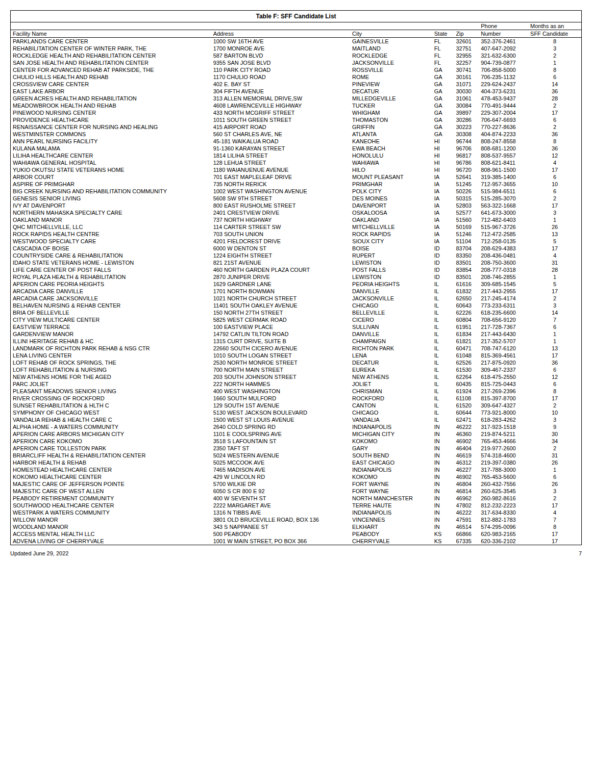Table F: SFF Candidate List
| | | | | | Phone | Months as an |
| --- | --- | --- | --- | --- | --- | --- |
| Facility Name | Address | City | State | Zip | Number | SFF Candidate |
| PARKLANDS CARE CENTER | 1000 SW 16TH AVE | GAINESVILLE | FL | 32601 | 352-376-2461 | 8 |
| REHABILITATION CENTER OF WINTER PARK, THE | 1700 MONROE AVE | MAITLAND | FL | 32751 | 407-647-2092 | 3 |
| ROCKLEDGE HEALTH AND REHABILITATION CENTER | 587 BARTON BLVD | ROCKLEDGE | FL | 32955 | 321-632-6300 | 2 |
| SAN JOSE HEALTH AND REHABILITATION CENTER | 9355 SAN JOSE BLVD | JACKSONVILLE | FL | 32257 | 904-739-0877 | 1 |
| CENTER FOR ADVANCED REHAB AT PARKSIDE, THE | 110 PARK CITY ROAD | ROSSVILLE | GA | 30741 | 706-858-5000 | 8 |
| CHULIO HILLS HEALTH AND REHAB | 1170 CHULIO ROAD | ROME | GA | 30161 | 706-235-1132 | 6 |
| CROSSVIEW CARE CENTER | 402 E. BAY ST | PINEVIEW | GA | 31071 | 229-624-2437 | 14 |
| EAST LAKE ARBOR | 304 FIFTH AVENUE | DECATUR | GA | 30030 | 404-373-6231 | 36 |
| GREEN ACRES HEALTH AND REHABILITATION | 313 ALLEN MEMORIAL DRIVE,SW | MILLEDGEVILLE | GA | 31061 | 478-453-9437 | 28 |
| MEADOWBROOK HEALTH AND REHAB | 4608 LAWRENCEVILLE HIGHWAY | TUCKER | GA | 30084 | 770-491-9444 | 2 |
| PINEWOOD NURSING CENTER | 433 NORTH MCGRIFF STREET | WHIGHAM | GA | 39897 | 229-307-2004 | 17 |
| PROVIDENCE HEALTHCARE | 1011 SOUTH GREEN STREET | THOMASTON | GA | 30286 | 706-647-6693 | 6 |
| RENAISSANCE CENTER FOR NURSING AND HEALING | 415 AIRPORT ROAD | GRIFFIN | GA | 30223 | 770-227-8636 | 2 |
| WESTMINSTER COMMONS | 560 ST CHARLES AVE, NE | ATLANTA | GA | 30308 | 404-874-2233 | 36 |
| ANN PEARL NURSING FACILITY | 45-181 WAIKALUA ROAD | KANEOHE | HI | 96744 | 808-247-8558 | 8 |
| KULANA MALAMA | 91-1360 KARAYAN STREET | EWA BEACH | HI | 96706 | 808-681-1200 | 36 |
| LILIHA HEALTHCARE CENTER | 1814 LILIHA STREET | HONOLULU | HI | 96817 | 808-537-9557 | 12 |
| WAHIAWA GENERAL HOSPITAL | 128 LEHUA STREET | WAHIAWA | HI | 96786 | 808-621-8411 | 4 |
| YUKIO OKUTSU STATE VETERANS HOME | 1180 WAIANUENUE AVENUE | HILO | HI | 96720 | 808-961-1500 | 17 |
| ARBOR COURT | 701 EAST MAPLELEAF DRIVE | MOUNT PLEASANT | IA | 52641 | 319-385-1400 | 6 |
| ASPIRE OF PRIMGHAR | 735 NORTH RERICK | PRIMGHAR | IA | 51245 | 712-957-3655 | 10 |
| BIG CREEK NURSING AND REHABILITATION COMMUNITY | 1002 WEST WASHINGTON AVENUE | POLK CITY | IA | 50226 | 515-984-6511 | 6 |
| GENESIS SENIOR LIVING | 5608 SW 9TH STREET | DES MOINES | IA | 50315 | 515-285-3070 | 2 |
| IVY AT DAVENPORT | 800 EAST RUSHOLME STREET | DAVENPORT | IA | 52803 | 563-322-1668 | 17 |
| NORTHERN MAHASKA SPECIALTY CARE | 2401 CRESTVIEW DRIVE | OSKALOOSA | IA | 52577 | 641-673-3000 | 3 |
| OAKLAND MANOR | 737 NORTH HIGHWAY | OAKLAND | IA | 51560 | 712-482-6403 | 1 |
| QHC MITCHELLVILLE, LLC | 114 CARTER STREET SW | MITCHELLVILLE | IA | 50169 | 515-967-3726 | 26 |
| ROCK RAPIDS HEALTH CENTRE | 703 SOUTH UNION | ROCK RAPIDS | IA | 51246 | 712-472-2585 | 13 |
| WESTWOOD SPECIALTY CARE | 4201 FIELDCREST DRIVE | SIOUX CITY | IA | 51104 | 712-258-0135 | 5 |
| CASCADIA OF BOISE | 6000 W DENTON ST | BOISE | ID | 83704 | 208-629-4383 | 17 |
| COUNTRYSIDE CARE & REHABILITATION | 1224 EIGHTH STREET | RUPERT | ID | 83350 | 208-436-0481 | 4 |
| IDAHO STATE VETERANS HOME - LEWISTON | 821 21ST AVENUE | LEWISTON | ID | 83501 | 208-750-3600 | 31 |
| LIFE CARE CENTER OF POST FALLS | 460 NORTH GARDEN PLAZA COURT | POST FALLS | ID | 83854 | 208-777-0318 | 28 |
| ROYAL PLAZA HEALTH & REHABILITATION | 2870 JUNIPER DRIVE | LEWISTON | ID | 83501 | 208-746-2855 | 1 |
| APERION CARE PEORIA HEIGHTS | 1629 GARDNER LANE | PEORIA HEIGHTS | IL | 61616 | 309-685-1545 | 5 |
| ARCADIA CARE DANVILLE | 1701 NORTH BOWMAN | DANVILLE | IL | 61832 | 217-443-2955 | 17 |
| ARCADIA CARE JACKSONVILLE | 1021 NORTH CHURCH STREET | JACKSONVILLE | IL | 62650 | 217-245-4174 | 2 |
| BELHAVEN NURSING & REHAB CENTER | 11401 SOUTH OAKLEY AVENUE | CHICAGO | IL | 60643 | 773-233-6311 | 3 |
| BRIA OF BELLEVILLE | 150 NORTH 27TH STREET | BELLEVILLE | IL | 62226 | 618-235-6600 | 14 |
| CITY VIEW MULTICARE CENTER | 5825 WEST CERMAK ROAD | CICERO | IL | 60804 | 708-656-9120 | 7 |
| EASTVIEW TERRACE | 100 EASTVIEW PLACE | SULLIVAN | IL | 61951 | 217-728-7367 | 6 |
| GARDENVIEW MANOR | 14792 CATLIN TILTON ROAD | DANVILLE | IL | 61834 | 217-443-6430 | 1 |
| ILLINI HERITAGE REHAB & HC | 1315 CURT DRIVE, SUITE B | CHAMPAIGN | IL | 61821 | 217-352-5707 | 1 |
| LANDMARK OF RICHTON PARK REHAB & NSG CTR | 22660 SOUTH CICERO AVENUE | RICHTON PARK | IL | 60471 | 708-747-6120 | 13 |
| LENA LIVING CENTER | 1010 SOUTH LOGAN STREET | LENA | IL | 61048 | 815-369-4561 | 17 |
| LOFT REHAB OF ROCK SPRINGS, THE | 2530 NORTH MONROE STREET | DECATUR | IL | 62526 | 217-875-0920 | 36 |
| LOFT REHABILITATION & NURSING | 700 NORTH MAIN STREET | EUREKA | IL | 61530 | 309-467-2337 | 6 |
| NEW ATHENS HOME FOR THE AGED | 203 SOUTH JOHNSON STREET | NEW ATHENS | IL | 62264 | 618-475-2550 | 12 |
| PARC JOLIET | 222 NORTH HAMMES | JOLIET | IL | 60435 | 815-725-0443 | 6 |
| PLEASANT MEADOWS SENIOR LIVING | 400 WEST WASHINGTON | CHRISMAN | IL | 61924 | 217-269-2396 | 8 |
| RIVER CROSSING OF ROCKFORD | 1660 SOUTH MULFORD | ROCKFORD | IL | 61108 | 815-397-8700 | 17 |
| SUNSET REHABILITATION & HLTH C | 129 SOUTH 1ST AVENUE | CANTON | IL | 61520 | 309-647-4327 | 2 |
| SYMPHONY OF CHICAGO WEST | 5130 WEST JACKSON BOULEVARD | CHICAGO | IL | 60644 | 773-921-8000 | 10 |
| VANDALIA REHAB & HEALTH CARE C | 1500 WEST ST LOUIS AVENUE | VANDALIA | IL | 62471 | 618-283-4262 | 3 |
| ALPHA HOME - A WATERS COMMUNITY | 2640 COLD SPRING RD | INDIANAPOLIS | IN | 46222 | 317-923-1518 | 9 |
| APERION CARE ARBORS MICHIGAN CITY | 1101 E COOLSPRING AVE | MICHIGAN CITY | IN | 46360 | 219-874-5211 | 30 |
| APERION CARE KOKOMO | 3518 S LAFOUNTAIN ST | KOKOMO | IN | 46902 | 765-453-4666 | 34 |
| APERION CARE TOLLESTON PARK | 2350 TAFT ST | GARY | IN | 46404 | 219-977-2600 | 2 |
| BRIARCLIFF HEALTH & REHABILITATION CENTER | 5024 WESTERN AVENUE | SOUTH BEND | IN | 46619 | 574-318-4600 | 31 |
| HARBOR HEALTH & REHAB | 5025 MCCOOK AVE | EAST CHICAGO | IN | 46312 | 219-397-0380 | 26 |
| HOMESTEAD HEALTHCARE CENTER | 7465 MADISON AVE | INDIANAPOLIS | IN | 46227 | 317-788-3000 | 1 |
| KOKOMO HEALTHCARE CENTER | 429 W LINCOLN RD | KOKOMO | IN | 46902 | 765-453-5600 | 6 |
| MAJESTIC CARE OF JEFFERSON POINTE | 5700 WILKIE DR | FORT WAYNE | IN | 46804 | 260-432-7556 | 26 |
| MAJESTIC CARE OF WEST ALLEN | 6050 S CR 800 E 92 | FORT WAYNE | IN | 46814 | 260-625-3545 | 3 |
| PEABODY RETIREMENT COMMUNITY | 400 W SEVENTH ST | NORTH MANCHESTER | IN | 46962 | 260-982-8616 | 2 |
| SOUTHWOOD HEALTHCARE CENTER | 2222 MARGARET AVE | TERRE HAUTE | IN | 47802 | 812-232-2223 | 17 |
| WESTPARK A WATERS COMMUNITY | 1316 N TIBBS AVE | INDIANAPOLIS | IN | 46222 | 317-634-8330 | 4 |
| WILLOW MANOR | 3801 OLD BRUCEVILLE ROAD, BOX 136 | VINCENNES | IN | 47591 | 812-882-1783 | 7 |
| WOODLAND MANOR | 343 S NAPPANEE ST | ELKHART | IN | 46514 | 574-295-0096 | 8 |
| ACCESS MENTAL HEALTH LLC | 500 PEABODY | PEABODY | KS | 66866 | 620-983-2165 | 17 |
| ADVENA LIVING OF CHERRYVALE | 1001 W MAIN STREET, PO BOX 366 | CHERRYVALE | KS | 67335 | 620-336-2102 | 17 |
Updated June 29, 2022 7